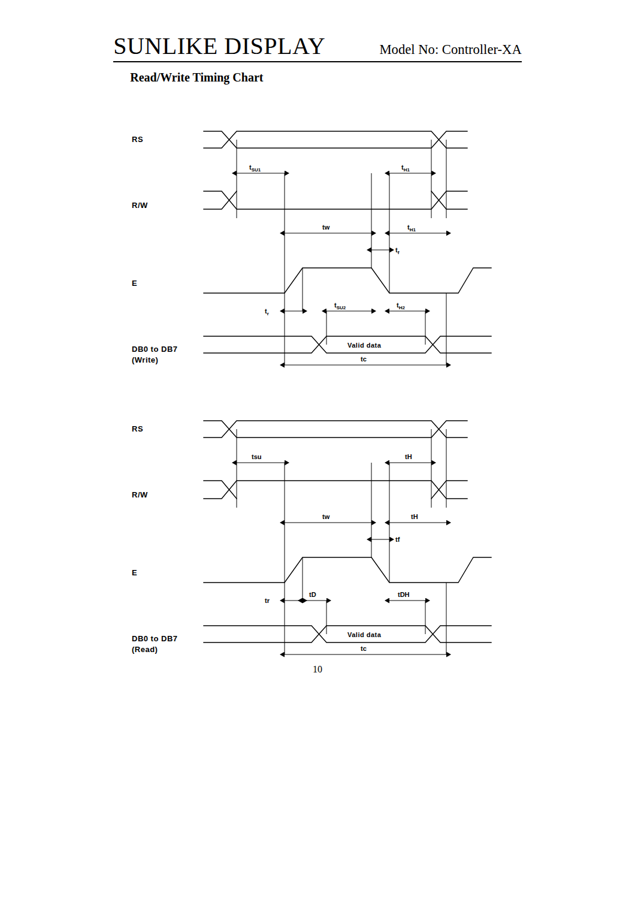SUNLIKE DISPLAY
Model No: Controller-XA
Read/Write Timing Chart
RS R/W E DB0 to DB7 (Write) Valid data tSU1 tH1 tw tH1 tf tr tSU2 tH2 tc RS R/W E DB0 to DB7 (Read) Valid data tsu tH tw tH tf tr tD tDH tc
10